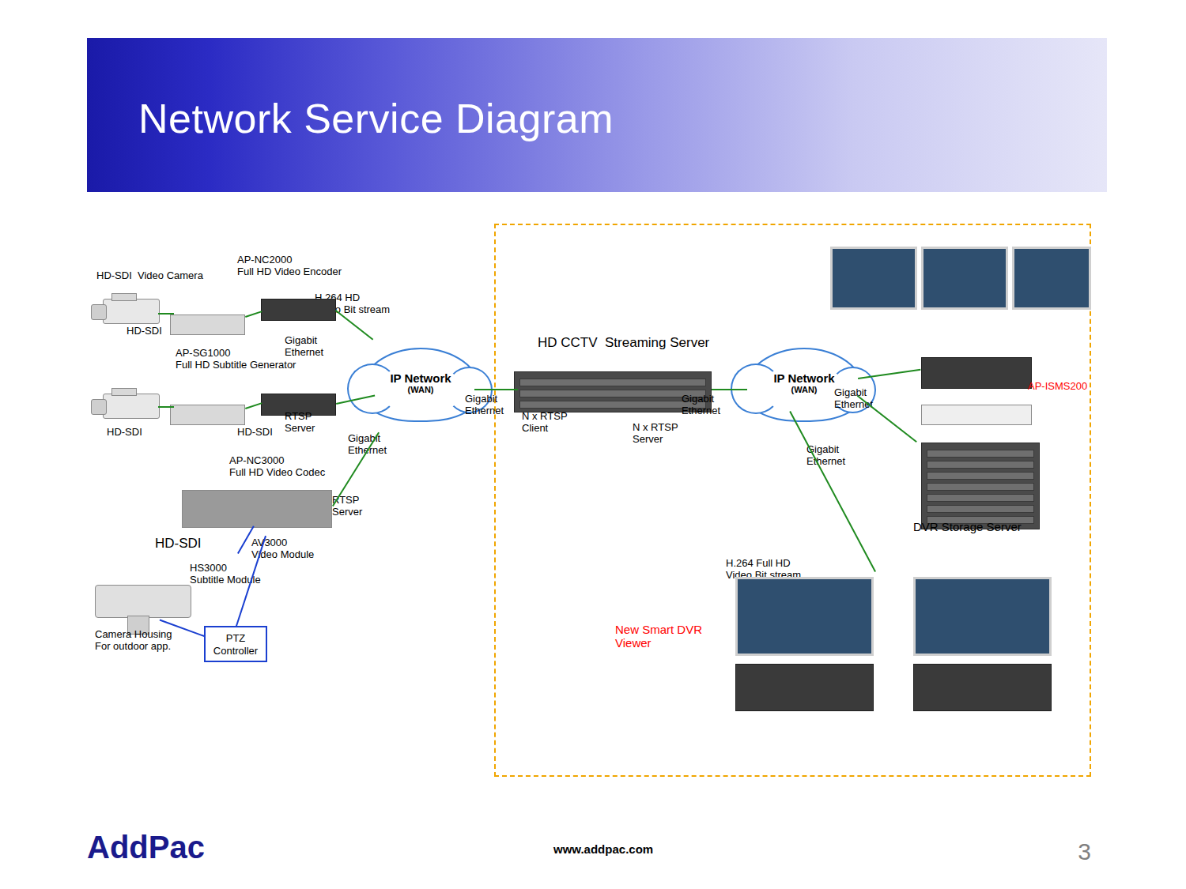Network Service Diagram
HD-SDI Video Camera
AP-NC2000
Full HD Video Encoder
H.264 HD
Video Bit stream
HD-SDI
AP-SG1000
Full HD Subtitle Generator
Gigabit
Ethernet
HD-SDI
HD-SDI
RTSP
Server
Gigabit
Ethernet
AP-NC3000
Full HD Video Codec
RTSP
Server
HD-SDI
AV3000
Video Module
HS3000
Subtitle Module
Camera Housing
For outdoor app.
PTZ
Controller
IP Network(WAN)
IP Network(WAN)
HD CCTV Streaming Server
Gigabit
Ethernet
N x RTSP
Client
N x RTSP
Server
Gigabit
Ethernet
AP-ISMS200
Gigabit
Ethernet
DVR Storage Server
Gigabit
Ethernet
H.264 Full HD
Video Bit stream
New Smart DVR
Viewer
AddPac
www.addpac.com
3